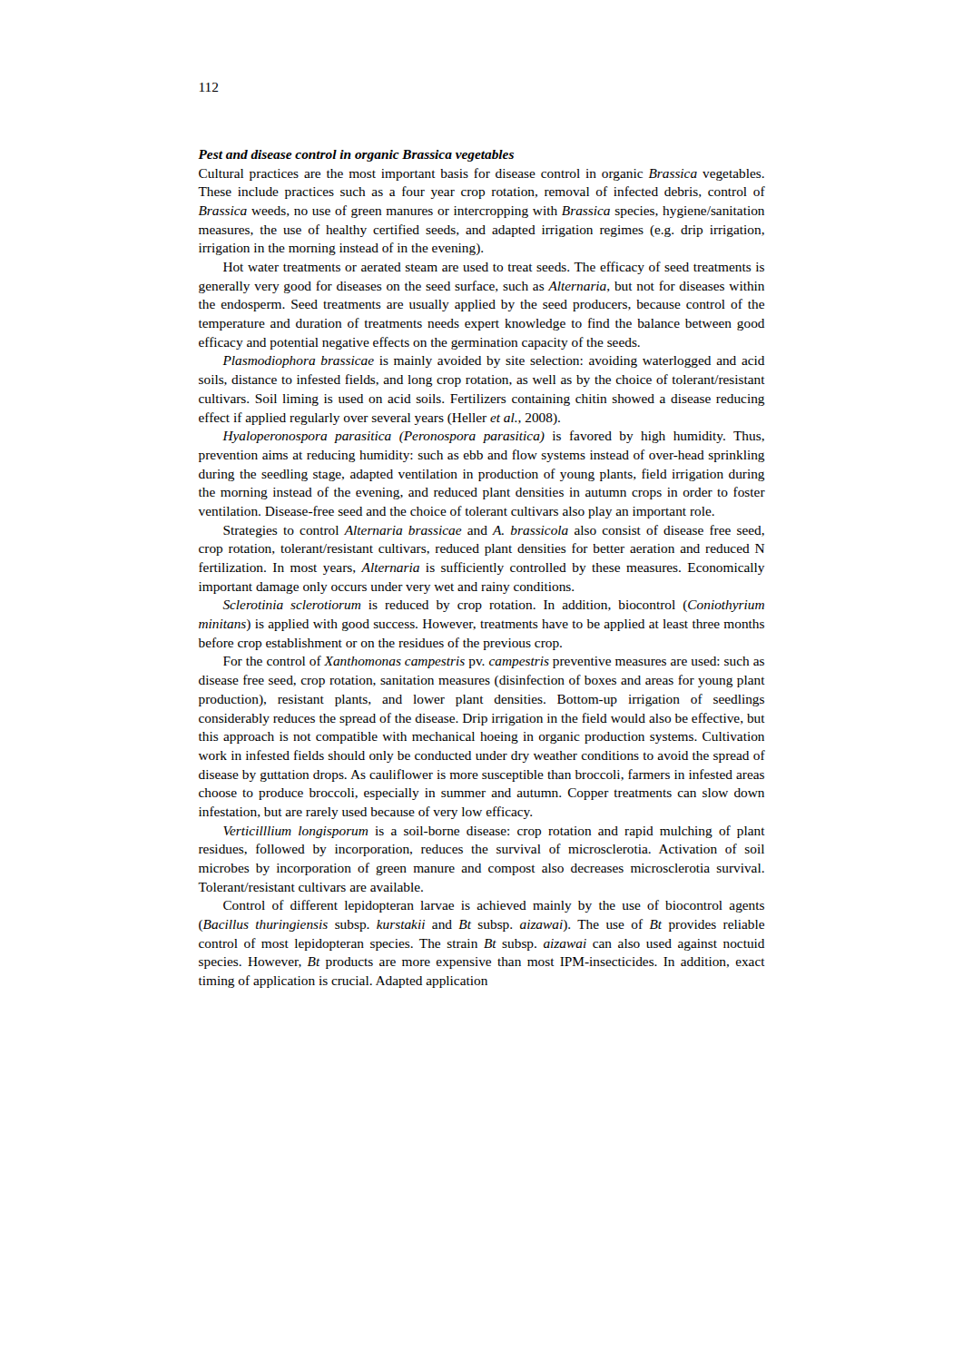112
Pest and disease control in organic Brassica vegetables
Cultural practices are the most important basis for disease control in organic Brassica vegetables. These include practices such as a four year crop rotation, removal of infected debris, control of Brassica weeds, no use of green manures or intercropping with Brassica species, hygiene/sanitation measures, the use of healthy certified seeds, and adapted irrigation regimes (e.g. drip irrigation, irrigation in the morning instead of in the evening).
Hot water treatments or aerated steam are used to treat seeds. The efficacy of seed treatments is generally very good for diseases on the seed surface, such as Alternaria, but not for diseases within the endosperm. Seed treatments are usually applied by the seed producers, because control of the temperature and duration of treatments needs expert knowledge to find the balance between good efficacy and potential negative effects on the germination capacity of the seeds.
Plasmodiophora brassicae is mainly avoided by site selection: avoiding waterlogged and acid soils, distance to infested fields, and long crop rotation, as well as by the choice of tolerant/resistant cultivars. Soil liming is used on acid soils. Fertilizers containing chitin showed a disease reducing effect if applied regularly over several years (Heller et al., 2008).
Hyaloperonospora parasitica (Peronospora parasitica) is favored by high humidity. Thus, prevention aims at reducing humidity: such as ebb and flow systems instead of over-head sprinkling during the seedling stage, adapted ventilation in production of young plants, field irrigation during the morning instead of the evening, and reduced plant densities in autumn crops in order to foster ventilation. Disease-free seed and the choice of tolerant cultivars also play an important role.
Strategies to control Alternaria brassicae and A. brassicola also consist of disease free seed, crop rotation, tolerant/resistant cultivars, reduced plant densities for better aeration and reduced N fertilization. In most years, Alternaria is sufficiently controlled by these measures. Economically important damage only occurs under very wet and rainy conditions.
Sclerotinia sclerotiorum is reduced by crop rotation. In addition, biocontrol (Coniothyrium minitans) is applied with good success. However, treatments have to be applied at least three months before crop establishment or on the residues of the previous crop.
For the control of Xanthomonas campestris pv. campestris preventive measures are used: such as disease free seed, crop rotation, sanitation measures (disinfection of boxes and areas for young plant production), resistant plants, and lower plant densities. Bottom-up irrigation of seedlings considerably reduces the spread of the disease. Drip irrigation in the field would also be effective, but this approach is not compatible with mechanical hoeing in organic production systems. Cultivation work in infested fields should only be conducted under dry weather conditions to avoid the spread of disease by guttation drops. As cauliflower is more susceptible than broccoli, farmers in infested areas choose to produce broccoli, especially in summer and autumn. Copper treatments can slow down infestation, but are rarely used because of very low efficacy.
Verticilllium longisporum is a soil-borne disease: crop rotation and rapid mulching of plant residues, followed by incorporation, reduces the survival of microsclerotia. Activation of soil microbes by incorporation of green manure and compost also decreases microsclerotia survival. Tolerant/resistant cultivars are available.
Control of different lepidopteran larvae is achieved mainly by the use of biocontrol agents (Bacillus thuringiensis subsp. kurstakii and Bt subsp. aizawai). The use of Bt provides reliable control of most lepidopteran species. The strain Bt subsp. aizawai can also used against noctuid species. However, Bt products are more expensive than most IPM-insecticides. In addition, exact timing of application is crucial. Adapted application